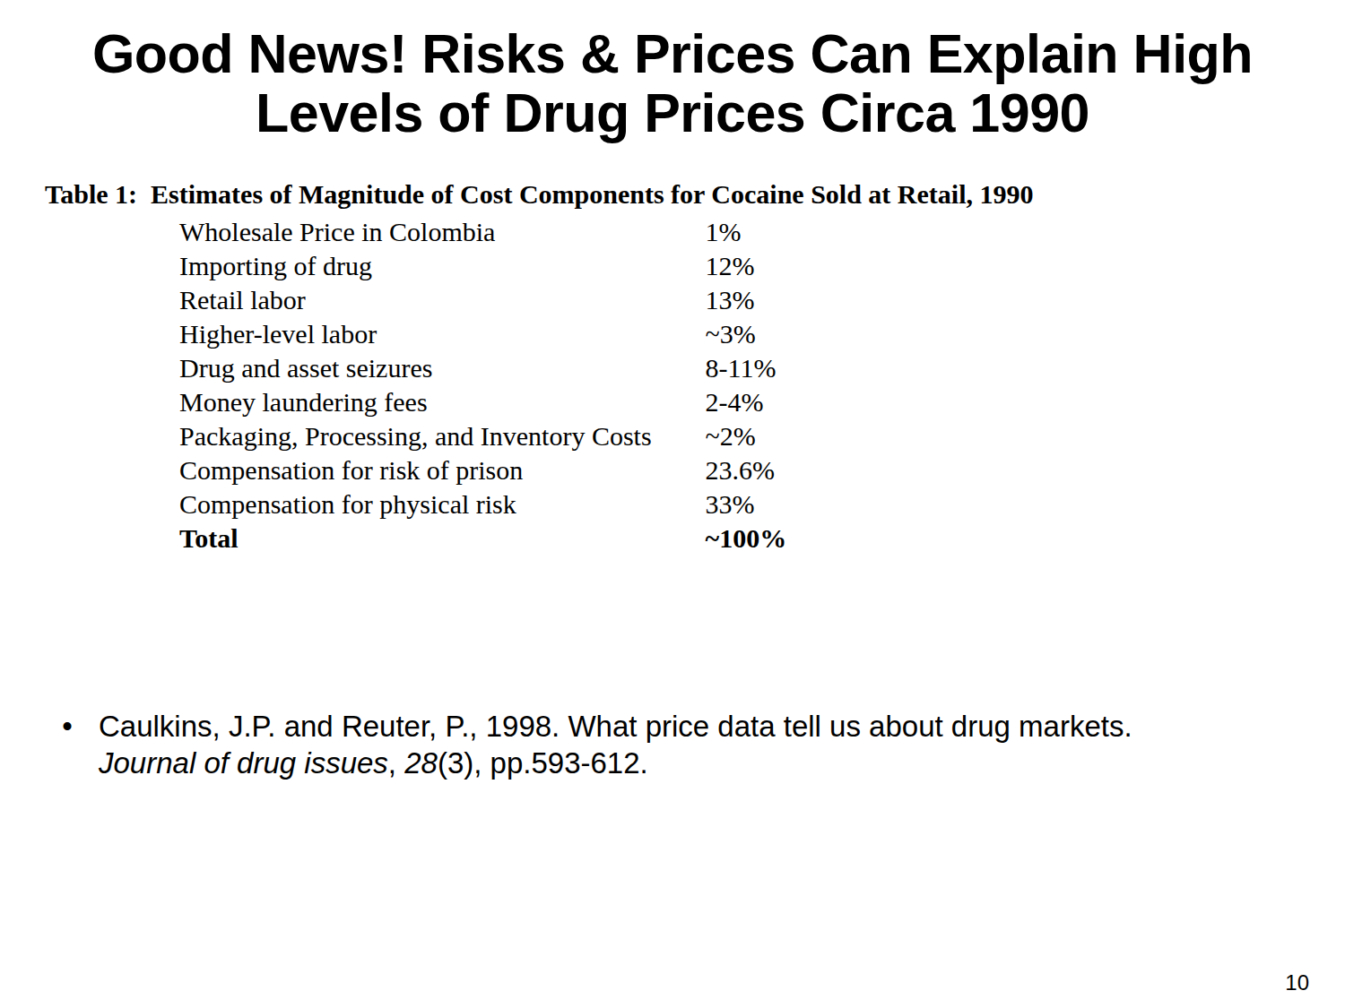Good News! Risks & Prices Can Explain High Levels of Drug Prices Circa 1990
Table 1: Estimates of Magnitude of Cost Components for Cocaine Sold at Retail, 1990
| Wholesale Price in Colombia | 1% |
| Importing of drug | 12% |
| Retail labor | 13% |
| Higher-level labor | ~3% |
| Drug and asset seizures | 8-11% |
| Money laundering fees | 2-4% |
| Packaging, Processing, and Inventory Costs | ~2% |
| Compensation for risk of prison | 23.6% |
| Compensation for physical risk | 33% |
| Total | ~100% |
•
Caulkins, J.P. and Reuter, P., 1998. What price data tell us about drug markets. Journal of drug issues, 28(3), pp.593-612.
10